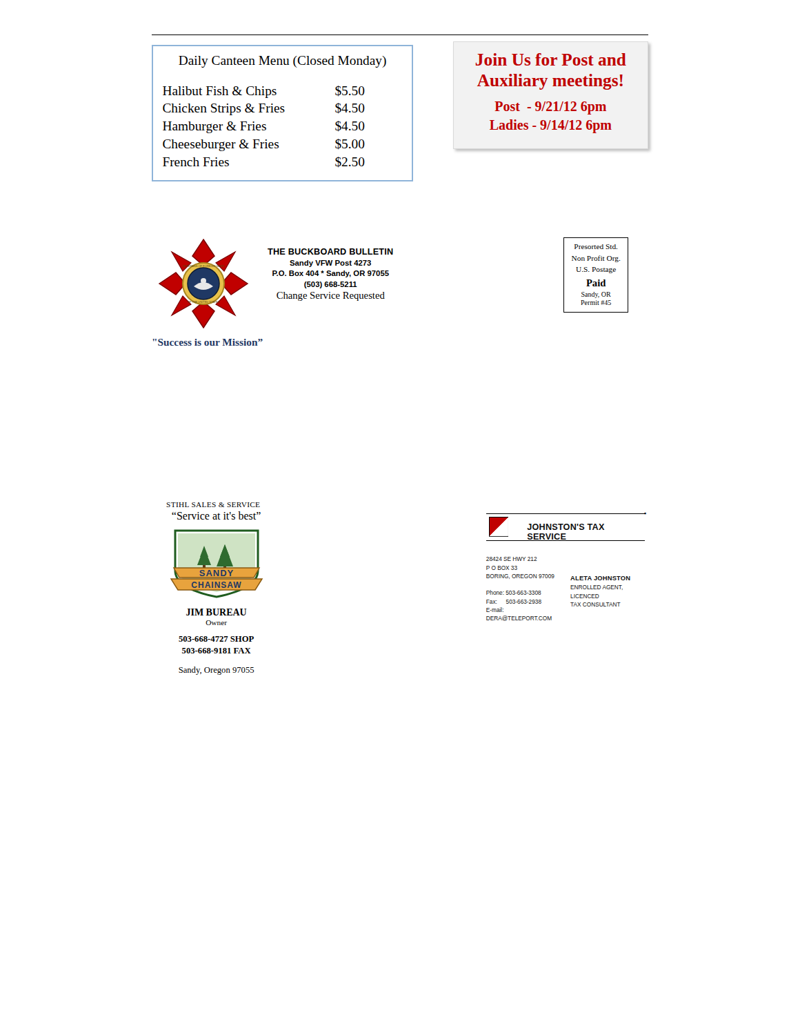Daily Canteen Menu (Closed Monday)
| Halibut Fish & Chips | $5.50 |
| Chicken Strips & Fries | $4.50 |
| Hamburger & Fries | $4.50 |
| Cheeseburger & Fries | $5.00 |
| French Fries | $2.50 |
Join Us for Post and
Auxiliary meetings!
Post - 9/21/12 6pm
Ladies - 9/14/12 6pm
VETERANS OF FOREIGN WARS OF THE UNITED STATES
"Success is our Mission”
THE BUCKBOARD BULLETIN
Sandy VFW Post 4273
P.O. Box 404 * Sandy, OR 97055
(503) 668-5211
Change Service Requested
Presorted Std.
Non Profit Org.
U.S. Postage
Paid
Sandy, OR
Permit #45
STIHL SALES & SERVICE
“Service at it's best”
SANDY CHAINSAW
JIM BUREAU
Owner
503-668-4727 SHOP
503-668-9181 FAX
Sandy, Oregon 97055
JOHNSTON'S TAX SERVICE
▪
28424 SE HWY 212
P O BOX 33
BORING, OREGON 97009
Phone: 503-663-3308
Fax: 503-663-2938
E-mail: DERA@TELEPORT.COM
ALETA JOHNSTON
ENROLLED AGENT, LICENCED
TAX CONSULTANT